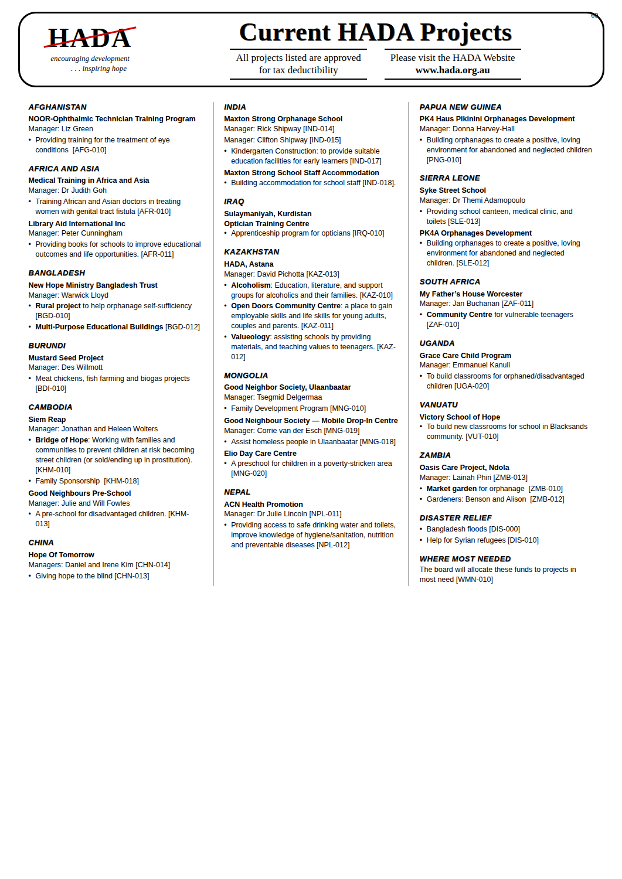69
HADA
encouraging development . . . inspiring hope
Current HADA Projects
All projects listed are approved
for tax deductibility
Please visit the HADA Website
www.hada.org.au
Afghanistan
NOOR-Ophthalmic Technician Training Program
Manager: Liz Green
Providing training for the treatment of eye conditions [AFG-010]
Africa and Asia
Medical Training in Africa and Asia
Manager: Dr Judith Goh
Training African and Asian doctors in treating women with genital tract fistula [AFR-010]
Library Aid International Inc
Manager: Peter Cunningham
Providing books for schools to improve educational outcomes and life opportunities. [AFR-011]
Bangladesh
New Hope Ministry Bangladesh Trust
Manager: Warwick Lloyd
Rural project to help orphanage self-sufficiency [BGD-010]
Multi-Purpose Educational Buildings [BGD-012]
Burundi
Mustard Seed Project
Manager: Des Willmott
Meat chickens, fish farming and biogas projects [BDI-010]
Cambodia
Siem Reap
Manager: Jonathan and Heleen Wolters
Bridge of Hope: Working with families and communities to prevent children at risk becoming street children (or sold/ending up in prostitution). [KHM-010]
Family Sponsorship [KHM-018]
Good Neighbours Pre-School
Manager: Julie and Will Fowles
A pre-school for disadvantaged children. [KHM-013]
China
Hope Of Tomorrow
Managers: Daniel and Irene Kim [CHN-014]
Giving hope to the blind [CHN-013]
India
Maxton Strong Orphanage School
Manager: Rick Shipway [IND-014]
Manager: Clifton Shipway [IND-015]
Kindergarten Construction: to provide suitable education facilities for early learners [IND-017]
Maxton Strong School Staff Accommodation
Building accommodation for school staff [IND-018].
Iraq
Sulaymaniyah, Kurdistan
Optician Training Centre
Apprenticeship program for opticians [IRQ-010]
Kazakhstan
HADA, Astana
Manager: David Pichotta [KAZ-013]
Alcoholism: Education, literature, and support groups for alcoholics and their families. [KAZ-010]
Open Doors Community Centre: a place to gain employable skills and life skills for young adults, couples and parents. [KAZ-011]
Valueology: assisting schools by providing materials, and teaching values to teenagers. [KAZ-012]
Mongolia
Good Neighbor Society, Ulaanbaatar
Manager: Tsegmid Delgermaa
Family Development Program [MNG-010]
Good Neighbour Society — Mobile Drop-In Centre
Manager: Corrie van der Esch [MNG-019]
Assist homeless people in Ulaanbaatar [MNG-018]
Elio Day Care Centre
A preschool for children in a poverty-stricken area [MNG-020]
Nepal
ACN Health Promotion
Manager: Dr Julie Lincoln [NPL-011]
Providing access to safe drinking water and toilets, improve knowledge of hygiene/sanitation, nutrition and preventable diseases [NPL-012]
Papua New Guinea
PK4 Haus Pikinini Orphanages Development
Manager: Donna Harvey-Hall
Building orphanages to create a positive, loving environment for abandoned and neglected children [PNG-010]
Sierra Leone
Syke Street School
Manager: Dr Themi Adamopoulo
Providing school canteen, medical clinic, and toilets [SLE-013]
PK4A Orphanages Development
Building orphanages to create a positive, loving environment for abandoned and neglected children. [SLE-012]
South Africa
My Father’s House Worcester
Manager: Jan Buchanan [ZAF-011]
Community Centre for vulnerable teenagers [ZAF-010]
Uganda
Grace Care Child Program
Manager: Emmanuel Kanuli
To build classrooms for orphaned/disadvantaged children [UGA-020]
Vanuatu
Victory School of Hope
To build new classrooms for school in Blacksands community. [VUT-010]
Zambia
Oasis Care Project, Ndola
Manager: Lainah Phiri [ZMB-013]
Market garden for orphanage [ZMB-010]
Gardeners: Benson and Alison [ZMB-012]
Disaster Relief
Bangladesh floods [DIS-000]
Help for Syrian refugees [DIS-010]
Where Most Needed
The board will allocate these funds to projects in most need [WMN-010]